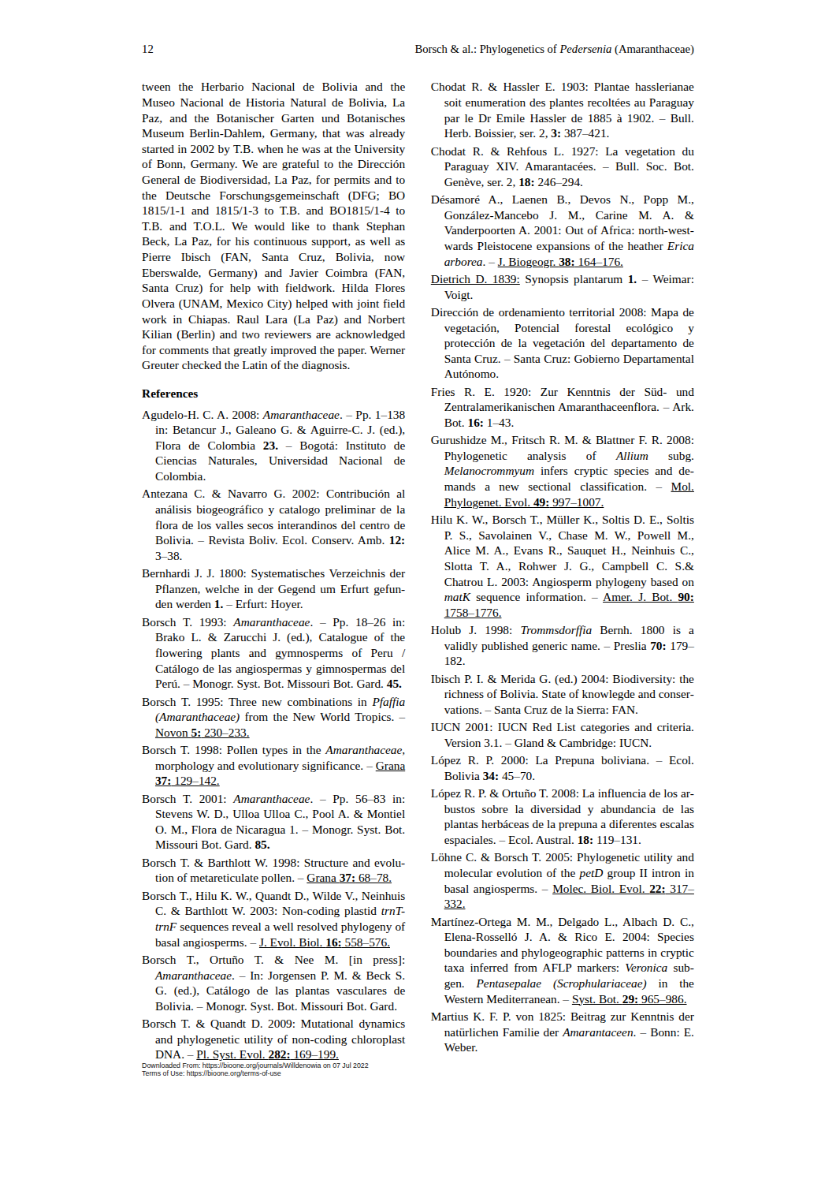12
Borsch & al.: Phylogenetics of Pedersenia (Amaranthaceae)
tween the Herbario Nacional de Bolivia and the Museo Nacional de Historia Natural de Bolivia, La Paz, and the Botanischer Garten und Botanisches Museum Berlin-Dahlem, Germany, that was already started in 2002 by T.B. when he was at the University of Bonn, Germany. We are grateful to the Dirección General de Biodiversidad, La Paz, for permits and to the Deutsche Forschungsgemeinschaft (DFG; BO 1815/1-1 and 1815/1-3 to T.B. and BO1815/1-4 to T.B. and T.O.L. We would like to thank Stephan Beck, La Paz, for his continuous support, as well as Pierre Ibisch (FAN, Santa Cruz, Bolivia, now Eberswalde, Germany) and Javier Coimbra (FAN, Santa Cruz) for help with fieldwork. Hilda Flores Olvera (UNAM, Mexico City) helped with joint field work in Chiapas. Raul Lara (La Paz) and Norbert Kilian (Berlin) and two reviewers are acknowledged for comments that greatly improved the paper. Werner Greuter checked the Latin of the diagnosis.
References
Agudelo-H. C. A. 2008: Amaranthaceae. – Pp. 1–138 in: Betancur J., Galeano G. & Aguirre-C. J. (ed.), Flora de Colombia 23. – Bogotá: Instituto de Ciencias Naturales, Universidad Nacional de Colombia.
Antezana C. & Navarro G. 2002: Contribución al análisis biogeográfico y catalogo preliminar de la flora de los valles secos interandinos del centro de Bolivia. – Revista Boliv. Ecol. Conserv. Amb. 12: 3–38.
Bernhardi J. J. 1800: Systematisches Verzeichnis der Pflanzen, welche in der Gegend um Erfurt gefunden werden 1. – Erfurt: Hoyer.
Borsch T. 1993: Amaranthaceae. – Pp. 18–26 in: Brako L. & Zarucchi J. (ed.), Catalogue of the flowering plants and gymnosperms of Peru / Catálogo de las angiospermas y gimnospermas del Perú. – Monogr. Syst. Bot. Missouri Bot. Gard. 45.
Borsch T. 1995: Three new combinations in Pfaffia (Amaranthaceae) from the New World Tropics. – Novon 5: 230–233.
Borsch T. 1998: Pollen types in the Amaranthaceae, morphology and evolutionary significance. – Grana 37: 129–142.
Borsch T. 2001: Amaranthaceae. – Pp. 56–83 in: Stevens W. D., Ulloa Ulloa C., Pool A. & Montiel O. M., Flora de Nicaragua 1. – Monogr. Syst. Bot. Missouri Bot. Gard. 85.
Borsch T. & Barthlott W. 1998: Structure and evolution of metareticulate pollen. – Grana 37: 68–78.
Borsch T., Hilu K. W., Quandt D., Wilde V., Neinhuis C. & Barthlott W. 2003: Non-coding plastid trnT-trnF sequences reveal a well resolved phylogeny of basal angiosperms. – J. Evol. Biol. 16: 558–576.
Borsch T., Ortuño T. & Nee M. [in press]: Amaranthaceae. – In: Jorgensen P. M. & Beck S. G. (ed.), Catálogo de las plantas vasculares de Bolivia. – Monogr. Syst. Bot. Missouri Bot. Gard.
Borsch T. & Quandt D. 2009: Mutational dynamics and phylogenetic utility of non-coding chloroplast DNA. – Pl. Syst. Evol. 282: 169–199.
Chodat R. & Hassler E. 1903: Plantae hasslerianae soit enumeration des plantes recoltées au Paraguay par le Dr Emile Hassler de 1885 à 1902. – Bull. Herb. Boissier, ser. 2, 3: 387–421.
Chodat R. & Rehfous L. 1927: La vegetation du Paraguay XIV. Amarantacées. – Bull. Soc. Bot. Genève, ser. 2, 18: 246–294.
Désamoré A., Laenen B., Devos N., Popp M., González-Mancebo J. M., Carine M. A. & Vanderpoorten A. 2001: Out of Africa: north-westwards Pleistocene expansions of the heather Erica arborea. – J. Biogeogr. 38: 164–176.
Dietrich D. 1839: Synopsis plantarum 1. – Weimar: Voigt.
Dirección de ordenamiento territorial 2008: Mapa de vegetación, Potencial forestal ecológico y protección de la vegetación del departamento de Santa Cruz. – Santa Cruz: Gobierno Departamental Autónomo.
Fries R. E. 1920: Zur Kenntnis der Süd- und Zentralamerikanischen Amaranthaceenflora. – Ark. Bot. 16: 1–43.
Gurushidze M., Fritsch R. M. & Blattner F. R. 2008: Phylogenetic analysis of Allium subg. Melanocrommyum infers cryptic species and demands a new sectional classification. – Mol. Phylogenet. Evol. 49: 997–1007.
Hilu K. W., Borsch T., Müller K., Soltis D. E., Soltis P. S., Savolainen V., Chase M. W., Powell M., Alice M. A., Evans R., Sauquet H., Neinhuis C., Slotta T. A., Rohwer J. G., Campbell C. S.& Chatrou L. 2003: Angiosperm phylogeny based on matK sequence information. – Amer. J. Bot. 90: 1758–1776.
Holub J. 1998: Trommsdorffia Bernh. 1800 is a validly published generic name. – Preslia 70: 179–182.
Ibisch P. I. & Merida G. (ed.) 2004: Biodiversity: the richness of Bolivia. State of knowlegde and conservations. – Santa Cruz de la Sierra: FAN.
IUCN 2001: IUCN Red List categories and criteria. Version 3.1. – Gland & Cambridge: IUCN.
López R. P. 2000: La Prepuna boliviana. – Ecol. Bolivia 34: 45–70.
López R. P. & Ortuño T. 2008: La influencia de los arbustos sobre la diversidad y abundancia de las plantas herbáceas de la prepuna a diferentes escalas espaciales. – Ecol. Austral. 18: 119–131.
Löhne C. & Borsch T. 2005: Phylogenetic utility and molecular evolution of the petD group II intron in basal angiosperms. – Molec. Biol. Evol. 22: 317–332.
Martínez-Ortega M. M., Delgado L., Albach D. C., Elena-Rosselló J. A. & Rico E. 2004: Species boundaries and phylogeographic patterns in cryptic taxa inferred from AFLP markers: Veronica subgen. Pentasepalae (Scrophulariaceae) in the Western Mediterranean. – Syst. Bot. 29: 965–986.
Martius K. F. P. von 1825: Beitrag zur Kenntnis der natürlichen Familie der Amarantaceen. – Bonn: E. Weber.
Downloaded From: https://bioone.org/journals/Willdenowia on 07 Jul 2022
Terms of Use: https://bioone.org/terms-of-use